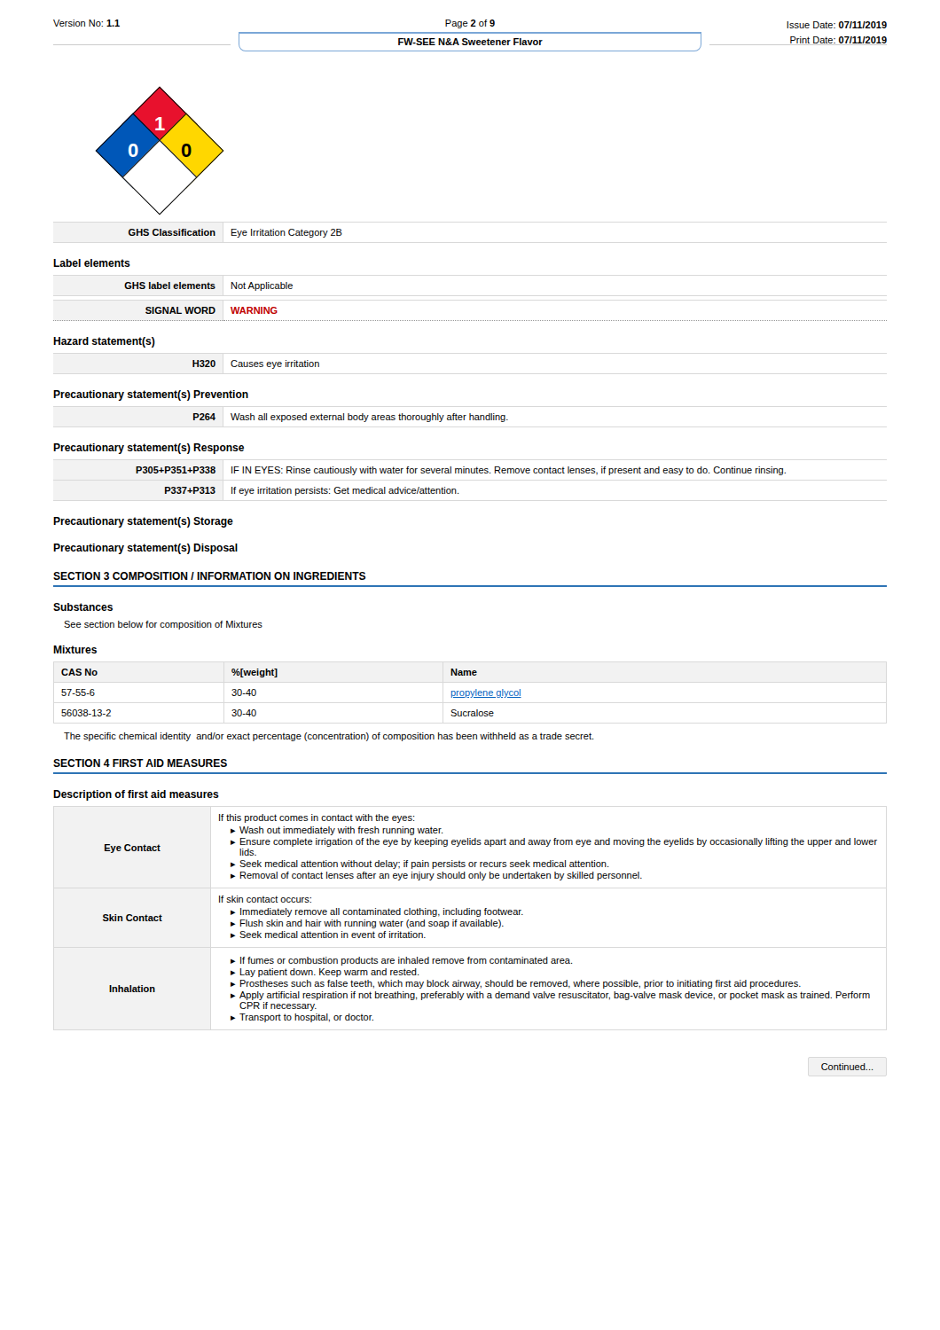Version No: 1.1
Page 2 of 9
Issue Date: 07/11/2019
Print Date: 07/11/2019
FW-SEE N&A Sweetener Flavor
1
0
0
| GHS Classification | Eye Irritation Category 2B |
Label elements
| GHS label elements | Not Applicable |
| SIGNAL WORD | WARNING |
Hazard statement(s)
| H320 | Causes eye irritation |
Precautionary statement(s) Prevention
| P264 | Wash all exposed external body areas thoroughly after handling. |
Precautionary statement(s) Response
| P305+P351+P338 | IF IN EYES: Rinse cautiously with water for several minutes. Remove contact lenses, if present and easy to do. Continue rinsing. |
| P337+P313 | If eye irritation persists: Get medical advice/attention. |
Precautionary statement(s) Storage
Precautionary statement(s) Disposal
SECTION 3 COMPOSITION / INFORMATION ON INGREDIENTS
Substances
See section below for composition of Mixtures
Mixtures
| CAS No | %[weight] | Name |
| --- | --- | --- |
| 57-55-6 | 30-40 | propylene glycol |
| 56038-13-2 | 30-40 | Sucralose |
The specific chemical identity and/or exact percentage (concentration) of composition has been withheld as a trade secret.
SECTION 4 FIRST AID MEASURES
Description of first aid measures
| Eye Contact | If this product comes in contact with the eyes: Wash out immediately with fresh running water. Ensure complete irrigation of the eye by keeping eyelids apart and away from eye and moving the eyelids by occasionally lifting the upper and lower lids. Seek medical attention without delay; if pain persists or recurs seek medical attention. Removal of contact lenses after an eye injury should only be undertaken by skilled personnel. |
| Skin Contact | If skin contact occurs: Immediately remove all contaminated clothing, including footwear. Flush skin and hair with running water (and soap if available). Seek medical attention in event of irritation. |
| Inhalation | If fumes or combustion products are inhaled remove from contaminated area. Lay patient down. Keep warm and rested. Prostheses such as false teeth, which may block airway, should be removed, where possible, prior to initiating first aid procedures. Apply artificial respiration if not breathing, preferably with a demand valve resuscitator, bag-valve mask device, or pocket mask as trained. Perform CPR if necessary. Transport to hospital, or doctor. |
Continued...